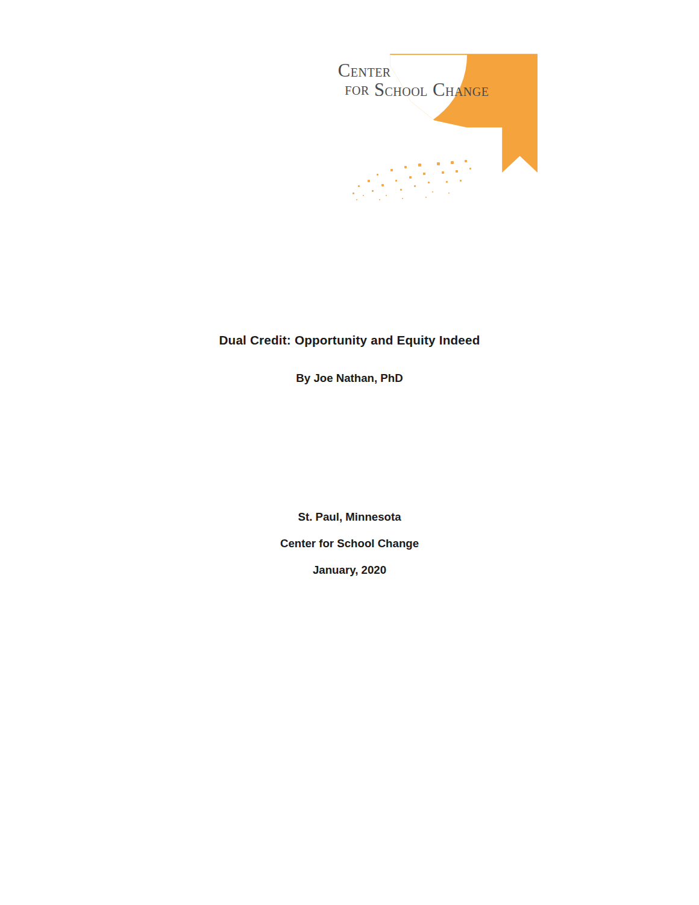CENTER FOR SCHOOL CHANGE
Dual Credit: Opportunity and Equity Indeed
By Joe Nathan, PhD
St. Paul, Minnesota
Center for School Change
January, 2020